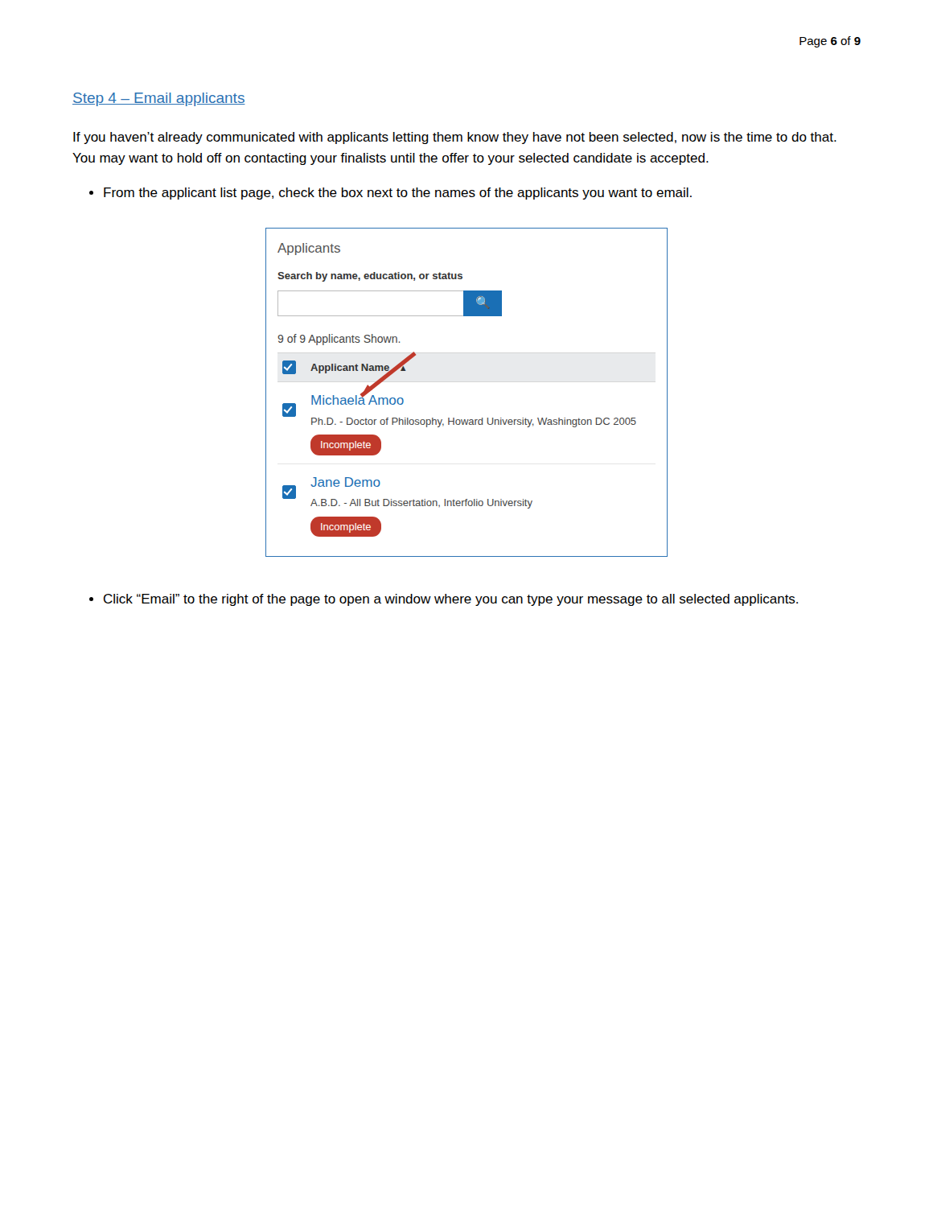Page 6 of 9
Step 4 – Email applicants
If you haven’t already communicated with applicants letting them know they have not been selected, now is the time to do that. You may want to hold off on contacting your finalists until the offer to your selected candidate is accepted.
From the applicant list page, check the box next to the names of the applicants you want to email.
Applicants
Search by name, education, or status
🔍
9 of 9 Applicants Shown.
Applicant Name ▲
Michaela Amoo
Ph.D. - Doctor of Philosophy, Howard University, Washington DC 2005
Incomplete
Jane Demo
A.B.D. - All But Dissertation, Interfolio University
Incomplete
Click “Email” to the right of the page to open a window where you can type your message to all selected applicants.